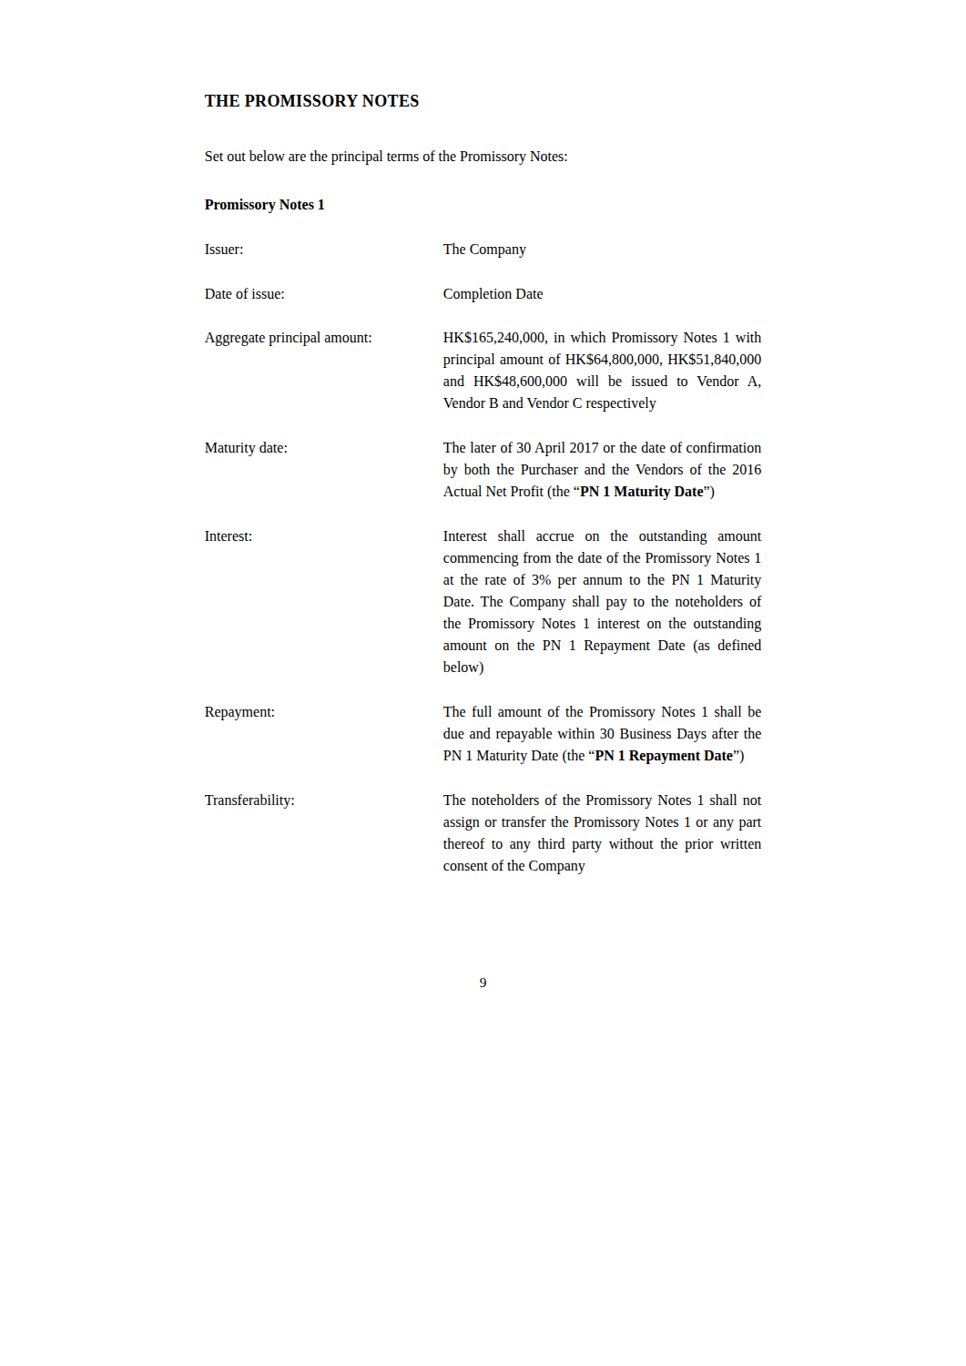THE PROMISSORY NOTES
Set out below are the principal terms of the Promissory Notes:
Promissory Notes 1
| Issuer: | The Company |
| Date of issue: | Completion Date |
| Aggregate principal amount: | HK$165,240,000, in which Promissory Notes 1 with principal amount of HK$64,800,000, HK$51,840,000 and HK$48,600,000 will be issued to Vendor A, Vendor B and Vendor C respectively |
| Maturity date: | The later of 30 April 2017 or the date of confirmation by both the Purchaser and the Vendors of the 2016 Actual Net Profit (the “ PN 1 Maturity Date ”) |
| Interest: | Interest shall accrue on the outstanding amount commencing from the date of the Promissory Notes 1 at the rate of 3% per annum to the PN 1 Maturity Date. The Company shall pay to the noteholders of the Promissory Notes 1 interest on the outstanding amount on the PN 1 Repayment Date (as defined below) |
| Repayment: | The full amount of the Promissory Notes 1 shall be due and repayable within 30 Business Days after the PN 1 Maturity Date (the “ PN 1 Repayment Date ”) |
| Transferability: | The noteholders of the Promissory Notes 1 shall not assign or transfer the Promissory Notes 1 or any part thereof to any third party without the prior written consent of the Company |
9